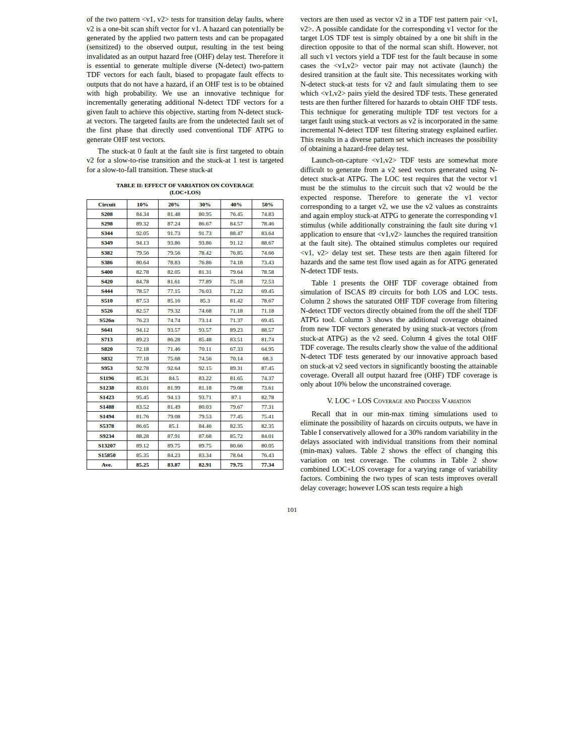of the two pattern <v1, v2> tests for transition delay faults, where v2 is a one-bit scan shift vector for v1. A hazard can potentially be generated by the applied two pattern tests and can be propagated (sensitized) to the observed output, resulting in the test being invalidated as an output hazard free (OHF) delay test. Therefore it is essential to generate multiple diverse (N-detect) two-pattern TDF vectors for each fault, biased to propagate fault effects to outputs that do not have a hazard, if an OHF test is to be obtained with high probability. We use an innovative technique for incrementally generating additional N-detect TDF vectors for a given fault to achieve this objective, starting from N-detect stuck-at vectors. The targeted faults are from the undetected fault set of the first phase that directly used conventional TDF ATPG to generate OHF test vectors.
The stuck-at 0 fault at the fault site is first targeted to obtain v2 for a slow-to-rise transition and the stuck-at 1 test is targeted for a slow-to-fall transition. These stuck-at
TABLE II: EFFECT OF VARIATION ON COVERAGE
(LOC+LOS)
| Circuit | 10% | 20% | 30% | 40% | 50% |
| --- | --- | --- | --- | --- | --- |
| S208 | 84.34 | 81.48 | 80.95 | 76.45 | 74.83 |
| S298 | 89.32 | 87.24 | 86.67 | 84.57 | 78.46 |
| S344 | 92.05 | 91.73 | 91.73 | 88.47 | 83.64 |
| S349 | 94.13 | 93.86 | 93.86 | 91.12 | 88.67 |
| S382 | 79.56 | 79.56 | 78.42 | 76.85 | 74.66 |
| S386 | 80.64 | 78.83 | 76.86 | 74.18 | 73.43 |
| S400 | 82.78 | 82.05 | 81.31 | 79.64 | 78.58 |
| S420 | 84.78 | 81.61 | 77.89 | 75.18 | 72.53 |
| S444 | 78.57 | 77.15 | 76.03 | 71.22 | 69.45 |
| S510 | 87.53 | 85.16 | 85.3 | 81.42 | 78.67 |
| S526 | 82.57 | 79.32 | 74.68 | 71.18 | 71.18 |
| S526n | 76.23 | 74.74 | 73.14 | 71.37 | 69.45 |
| S641 | 94.12 | 93.57 | 93.57 | 89.23 | 88.57 |
| S713 | 89.23 | 86.28 | 85.48 | 83.51 | 81.74 |
| S820 | 72.18 | 71.46 | 70.11 | 67.33 | 64.95 |
| S832 | 77.18 | 75.68 | 74.56 | 70.14 | 68.3 |
| S953 | 92.78 | 92.64 | 92.15 | 89.31 | 87.45 |
| S1196 | 85.31 | 84.5 | 83.22 | 81.65 | 74.37 |
| S1238 | 83.01 | 81.99 | 81.18 | 79.08 | 73.61 |
| S1423 | 95.45 | 94.13 | 93.71 | 87.1 | 82.78 |
| S1488 | 83.52 | 81.49 | 80.03 | 79.67 | 77.31 |
| S1494 | 81.76 | 79.08 | 79.53 | 77.45 | 75.41 |
| S5378 | 86.65 | 85.1 | 84.46 | 82.35 | 82.35 |
| S9234 | 88.28 | 87.91 | 87.68 | 85.72 | 84.01 |
| S13207 | 89.12 | 89.75 | 89.75 | 80.66 | 80.05 |
| S15850 | 85.35 | 84.23 | 83.34 | 78.64 | 76.43 |
| Ave. | 85.25 | 83.87 | 82.91 | 79.75 | 77.34 |
vectors are then used as vector v2 in a TDF test pattern pair <v1, v2>. A possible candidate for the corresponding v1 vector for the target LOS TDF test is simply obtained by a one bit shift in the direction opposite to that of the normal scan shift. However, not all such v1 vectors yield a TDF test for the fault because in some cases the <v1,v2> vector pair may not activate (launch) the desired transition at the fault site. This necessitates working with N-detect stuck-at tests for v2 and fault simulating them to see which <v1,v2> pairs yield the desired TDF tests. These generated tests are then further filtered for hazards to obtain OHF TDF tests. This technique for generating multiple TDF test vectors for a target fault using stuck-at vectors as v2 is incorporated in the same incremental N-detect TDF test filtering strategy explained earlier. This results in a diverse pattern set which increases the possibility of obtaining a hazard-free delay test.
Launch-on-capture <v1,v2> TDF tests are somewhat more difficult to generate from a v2 seed vectors generated using N-detect stuck-at ATPG. The LOC test requires that the vector v1 must be the stimulus to the circuit such that v2 would be the expected response. Therefore to generate the v1 vector corresponding to a target v2, we use the v2 values as constraints and again employ stuck-at ATPG to generate the corresponding v1 stimulus (while additionally constraining the fault site during v1 application to ensure that <v1,v2> launches the required transition at the fault site). The obtained stimulus completes our required <v1, v2> delay test set. These tests are then again filtered for hazards and the same test flow used again as for ATPG generated N-detect TDF tests.
Table 1 presents the OHF TDF coverage obtained from simulation of ISCAS 89 circuits for both LOS and LOC tests. Column 2 shows the saturated OHF TDF coverage from filtering N-detect TDF vectors directly obtained from the off the shelf TDF ATPG tool. Column 3 shows the additional coverage obtained from new TDF vectors generated by using stuck-at vectors (from stuck-at ATPG) as the v2 seed. Column 4 gives the total OHF TDF coverage. The results clearly show the value of the additional N-detect TDF tests generated by our innovative approach based on stuck-at v2 seed vectors in significantly boosting the attainable coverage. Overall all output hazard free (OHF) TDF coverage is only about 10% below the unconstrained coverage.
V. LOC + LOS Coverage and Process Variation
Recall that in our min-max timing simulations used to eliminate the possibility of hazards on circuits outputs, we have in Table I conservatively allowed for a 30% random variability in the delays associated with individual transitions from their nominal (min-max) values. Table 2 shows the effect of changing this variation on test coverage. The columns in Table 2 show combined LOC+LOS coverage for a varying range of variability factors. Combining the two types of scan tests improves overall delay coverage; however LOS scan tests require a high
101